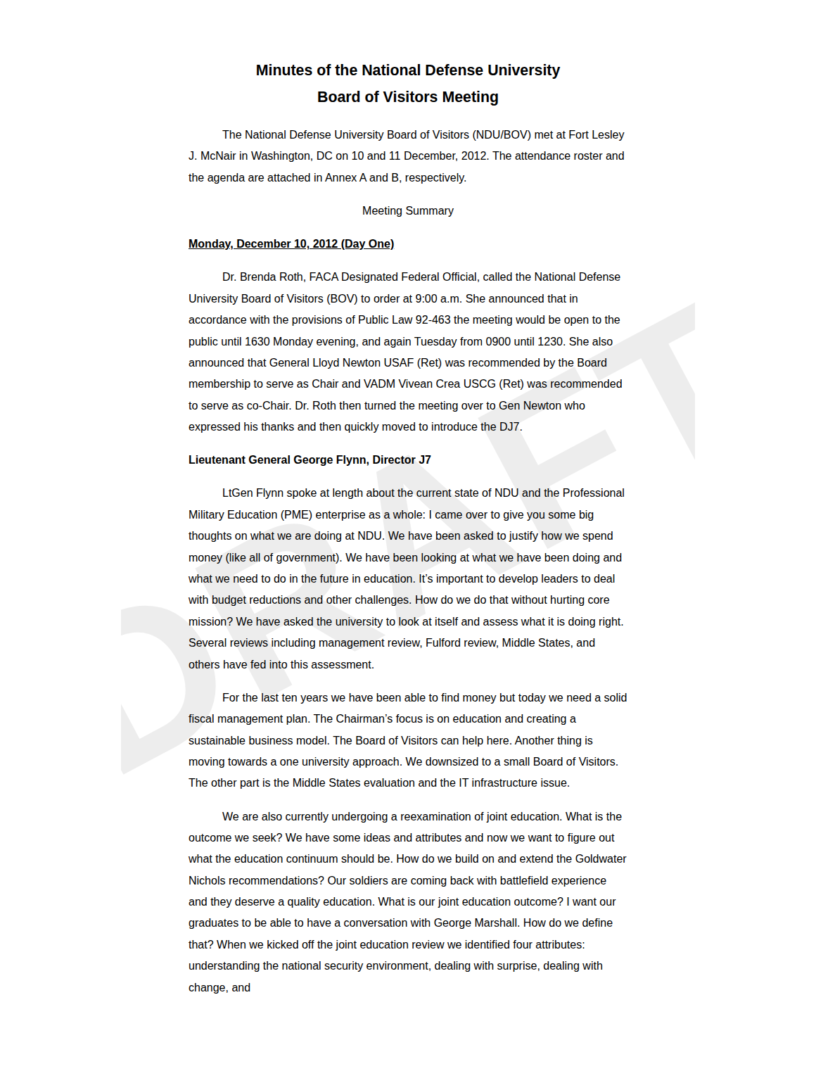DRAFT
Minutes of the National Defense University
Board of Visitors Meeting
The National Defense University Board of Visitors (NDU/BOV) met at Fort Lesley J. McNair in Washington, DC on 10 and 11 December, 2012. The attendance roster and the agenda are attached in Annex A and B, respectively.
Meeting Summary
Monday, December 10, 2012 (Day One)
Dr. Brenda Roth, FACA Designated Federal Official, called the National Defense University Board of Visitors (BOV) to order at 9:00 a.m. She announced that in accordance with the provisions of Public Law 92-463 the meeting would be open to the public until 1630 Monday evening, and again Tuesday from 0900 until 1230. She also announced that General Lloyd Newton USAF (Ret) was recommended by the Board membership to serve as Chair and VADM Vivean Crea USCG (Ret) was recommended to serve as co-Chair. Dr. Roth then turned the meeting over to Gen Newton who expressed his thanks and then quickly moved to introduce the DJ7.
Lieutenant General George Flynn, Director J7
LtGen Flynn spoke at length about the current state of NDU and the Professional Military Education (PME) enterprise as a whole: I came over to give you some big thoughts on what we are doing at NDU. We have been asked to justify how we spend money (like all of government). We have been looking at what we have been doing and what we need to do in the future in education. It’s important to develop leaders to deal with budget reductions and other challenges. How do we do that without hurting core mission? We have asked the university to look at itself and assess what it is doing right. Several reviews including management review, Fulford review, Middle States, and others have fed into this assessment.
For the last ten years we have been able to find money but today we need a solid fiscal management plan. The Chairman’s focus is on education and creating a sustainable business model. The Board of Visitors can help here. Another thing is moving towards a one university approach. We downsized to a small Board of Visitors. The other part is the Middle States evaluation and the IT infrastructure issue.
We are also currently undergoing a reexamination of joint education. What is the outcome we seek? We have some ideas and attributes and now we want to figure out what the education continuum should be. How do we build on and extend the Goldwater Nichols recommendations? Our soldiers are coming back with battlefield experience and they deserve a quality education. What is our joint education outcome? I want our graduates to be able to have a conversation with George Marshall. How do we define that? When we kicked off the joint education review we identified four attributes: understanding the national security environment, dealing with surprise, dealing with change, and